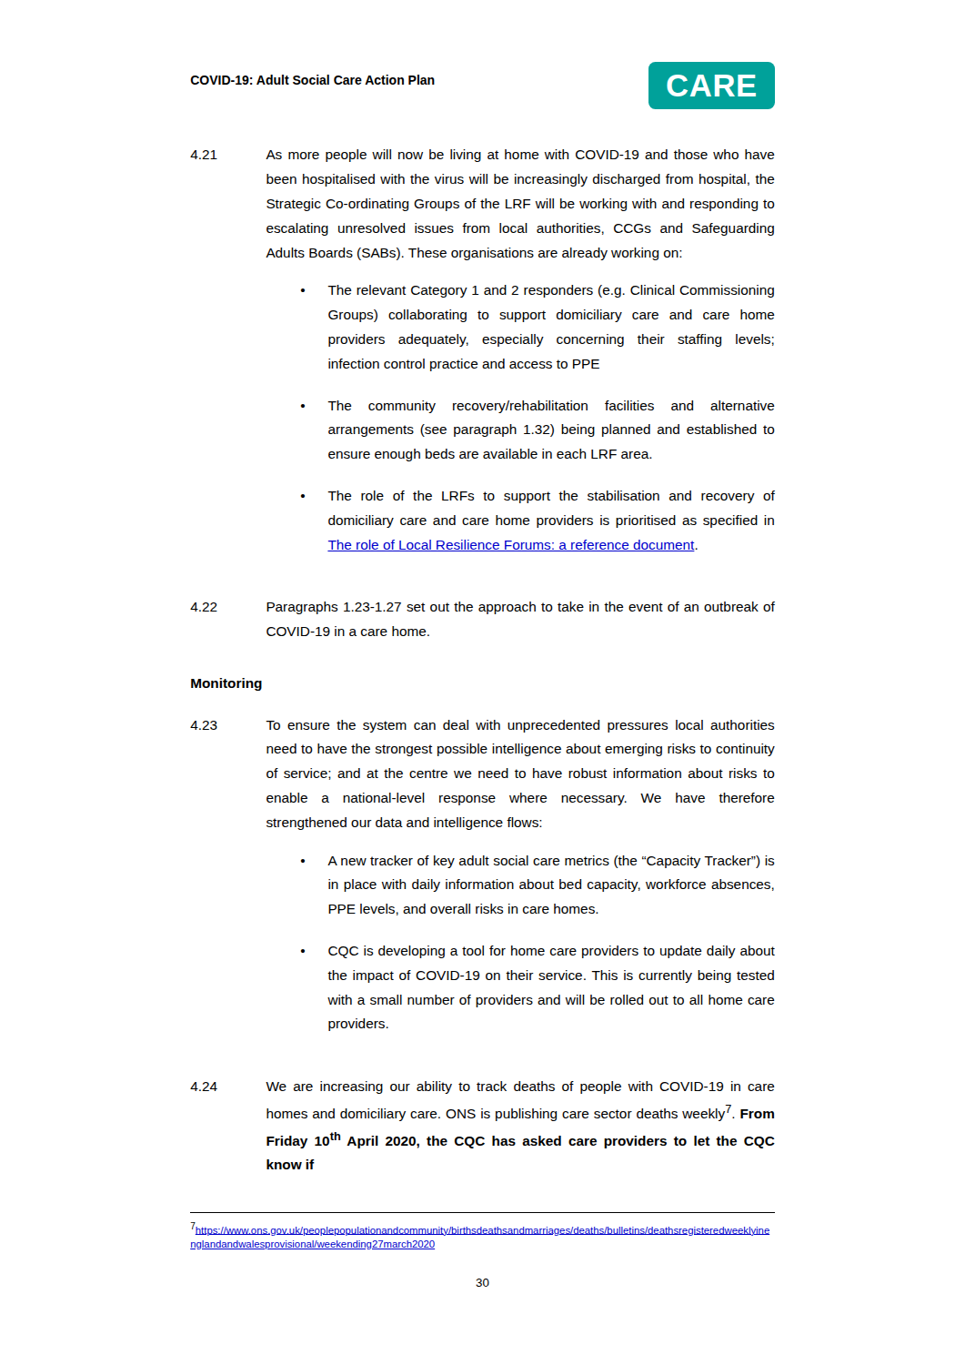COVID-19: Adult Social Care Action Plan
CARE
4.21
As more people will now be living at home with COVID-19 and those who have been hospitalised with the virus will be increasingly discharged from hospital, the Strategic Co-ordinating Groups of the LRF will be working with and responding to escalating unresolved issues from local authorities, CCGs and Safeguarding Adults Boards (SABs). These organisations are already working on:
The relevant Category 1 and 2 responders (e.g. Clinical Commissioning Groups) collaborating to support domiciliary care and care home providers adequately, especially concerning their staffing levels; infection control practice and access to PPE
The community recovery/rehabilitation facilities and alternative arrangements (see paragraph 1.32) being planned and established to ensure enough beds are available in each LRF area.
The role of the LRFs to support the stabilisation and recovery of domiciliary care and care home providers is prioritised as specified in The role of Local Resilience Forums: a reference document.
4.22
Paragraphs 1.23-1.27 set out the approach to take in the event of an outbreak of COVID-19 in a care home.
Monitoring
4.23
To ensure the system can deal with unprecedented pressures local authorities need to have the strongest possible intelligence about emerging risks to continuity of service; and at the centre we need to have robust information about risks to enable a national-level response where necessary. We have therefore strengthened our data and intelligence flows:
A new tracker of key adult social care metrics (the “Capacity Tracker”) is in place with daily information about bed capacity, workforce absences, PPE levels, and overall risks in care homes.
CQC is developing a tool for home care providers to update daily about the impact of COVID-19 on their service. This is currently being tested with a small number of providers and will be rolled out to all home care providers.
4.24
We are increasing our ability to track deaths of people with COVID-19 in care homes and domiciliary care. ONS is publishing care sector deaths weekly7. From Friday 10th April 2020, the CQC has asked care providers to let the CQC know if
7https://www.ons.gov.uk/peoplepopulationandcommunity/birthsdeathsandmarriages/deaths/bulletins/deathsregisteredweeklyinenglandandwalesprovisional/weekending27march2020
30